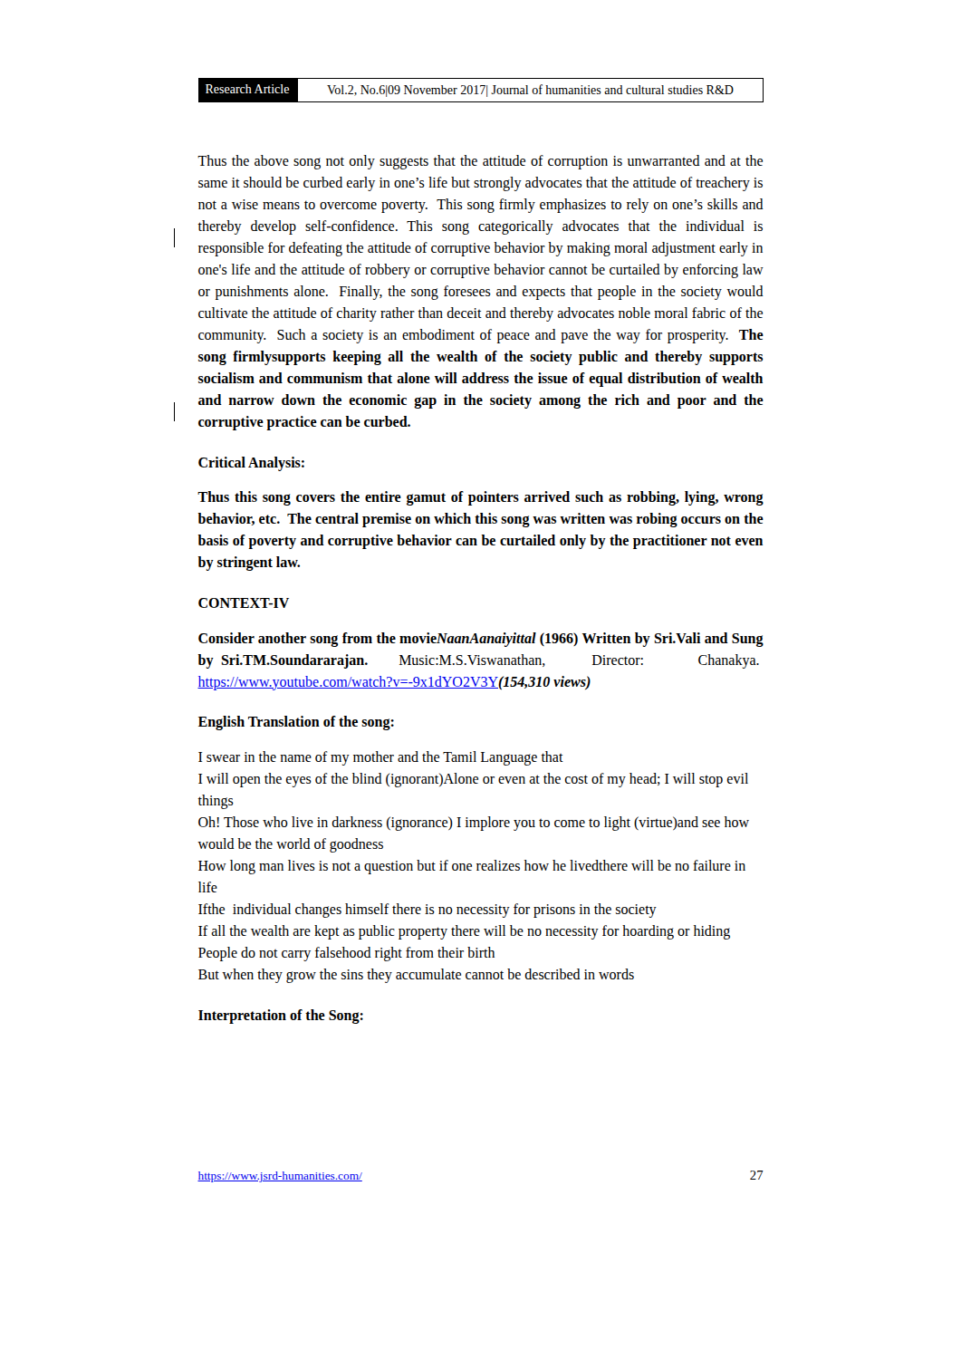Research Article
Vol.2, No.6|09 November 2017| Journal of humanities and cultural studies R&D
Thus the above song not only suggests that the attitude of corruption is unwarranted and at the same it should be curbed early in one’s life but strongly advocates that the attitude of treachery is not a wise means to overcome poverty. This song firmly emphasizes to rely on one’s skills and thereby develop self-confidence. This song categorically advocates that the individual is responsible for defeating the attitude of corruptive behavior by making moral adjustment early in one's life and the attitude of robbery or corruptive behavior cannot be curtailed by enforcing law or punishments alone. Finally, the song foresees and expects that people in the society would cultivate the attitude of charity rather than deceit and thereby advocates noble moral fabric of the community. Such a society is an embodiment of peace and pave the way for prosperity. The song firmlysupports keeping all the wealth of the society public and thereby supports socialism and communism that alone will address the issue of equal distribution of wealth and narrow down the economic gap in the society among the rich and poor and the corruptive practice can be curbed.
Critical Analysis:
Thus this song covers the entire gamut of pointers arrived such as robbing, lying, wrong behavior, etc. The central premise on which this song was written was robing occurs on the basis of poverty and corruptive behavior can be curtailed only by the practitioner not even by stringent law.
CONTEXT-IV
Consider another song from the movie NaanAanaiyittal (1966) Written by Sri.Vali and Sung by Sri.TM.Soundararajan. Music:M.S.Viswanathan, Director: Chanakya. https://www.youtube.com/watch?v=-9x1dYO2V3Y(154,310 views)
English Translation of the song:
I swear in the name of my mother and the Tamil Language that
I will open the eyes of the blind (ignorant)Alone or even at the cost of my head; I will stop evil things
Oh! Those who live in darkness (ignorance) I implore you to come to light (virtue)and see how would be the world of goodness
How long man lives is not a question but if one realizes how he livedthere will be no failure in life
Ifthe individual changes himself there is no necessity for prisons in the society
If all the wealth are kept as public property there will be no necessity for hoarding or hiding
People do not carry falsehood right from their birth
But when they grow the sins they accumulate cannot be described in words
Interpretation of the Song:
https://www.jsrd-humanities.com/ 27